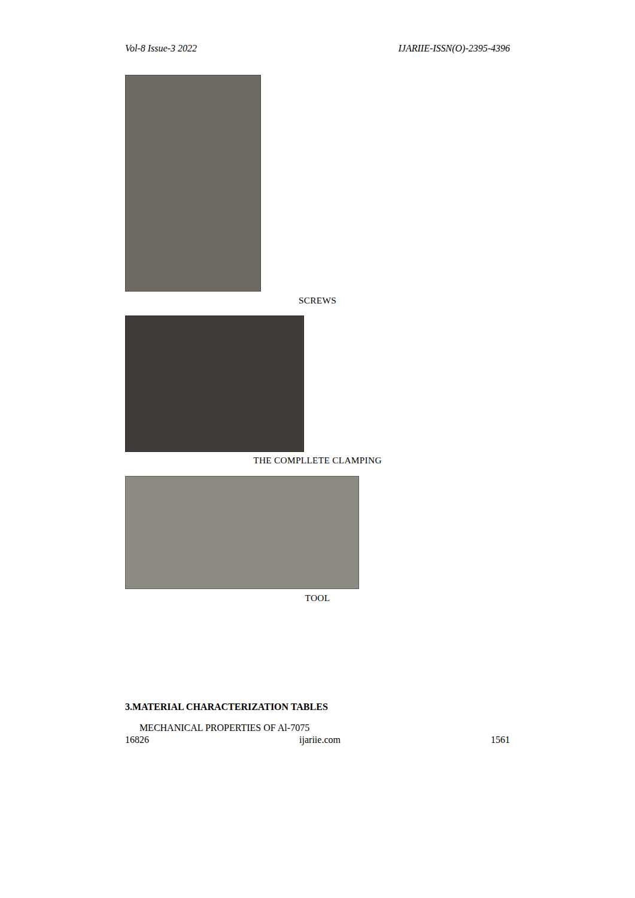Vol-8 Issue-3 2022 IJARIIE-ISSN(O)-2395-4396
SCREWS
THE COMPLLETE CLAMPING
TOOL
3.MATERIAL CHARACTERIZATION TABLES
MECHANICAL PROPERTIES OF Al-7075
16826 ijariie.com 1561